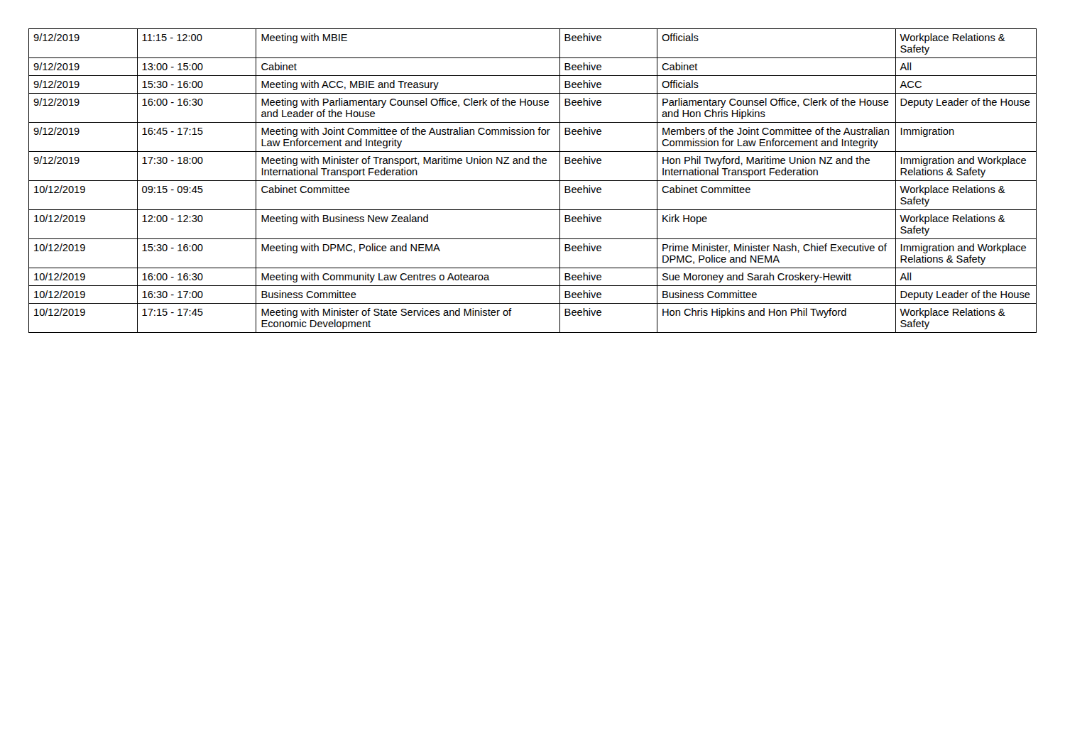| 9/12/2019 | 11:15 - 12:00 | Meeting with MBIE | Beehive | Officials | Workplace Relations & Safety |
| 9/12/2019 | 13:00 - 15:00 | Cabinet | Beehive | Cabinet | All |
| 9/12/2019 | 15:30 - 16:00 | Meeting with ACC, MBIE and Treasury | Beehive | Officials | ACC |
| 9/12/2019 | 16:00 - 16:30 | Meeting with Parliamentary Counsel Office, Clerk of the House and Leader of the House | Beehive | Parliamentary Counsel Office, Clerk of the House and Hon Chris Hipkins | Deputy Leader of the House |
| 9/12/2019 | 16:45 - 17:15 | Meeting with Joint Committee of the Australian Commission for Law Enforcement and Integrity | Beehive | Members of the Joint Committee of the Australian Commission for Law Enforcement and Integrity | Immigration |
| 9/12/2019 | 17:30 - 18:00 | Meeting with Minister of Transport, Maritime Union NZ and the International Transport Federation | Beehive | Hon Phil Twyford, Maritime Union NZ and the International Transport Federation | Immigration and Workplace Relations & Safety |
| 10/12/2019 | 09:15 - 09:45 | Cabinet Committee | Beehive | Cabinet Committee | Workplace Relations & Safety |
| 10/12/2019 | 12:00 - 12:30 | Meeting with Business New Zealand | Beehive | Kirk Hope | Workplace Relations & Safety |
| 10/12/2019 | 15:30 - 16:00 | Meeting with DPMC, Police and NEMA | Beehive | Prime Minister, Minister Nash, Chief Executive of DPMC, Police and NEMA | Immigration and Workplace Relations & Safety |
| 10/12/2019 | 16:00 - 16:30 | Meeting with Community Law Centres o Aotearoa | Beehive | Sue Moroney and Sarah Croskery-Hewitt | All |
| 10/12/2019 | 16:30 - 17:00 | Business Committee | Beehive | Business Committee | Deputy Leader of the House |
| 10/12/2019 | 17:15 - 17:45 | Meeting with Minister of State Services and Minister of Economic Development | Beehive | Hon Chris Hipkins and Hon Phil Twyford | Workplace Relations & Safety |